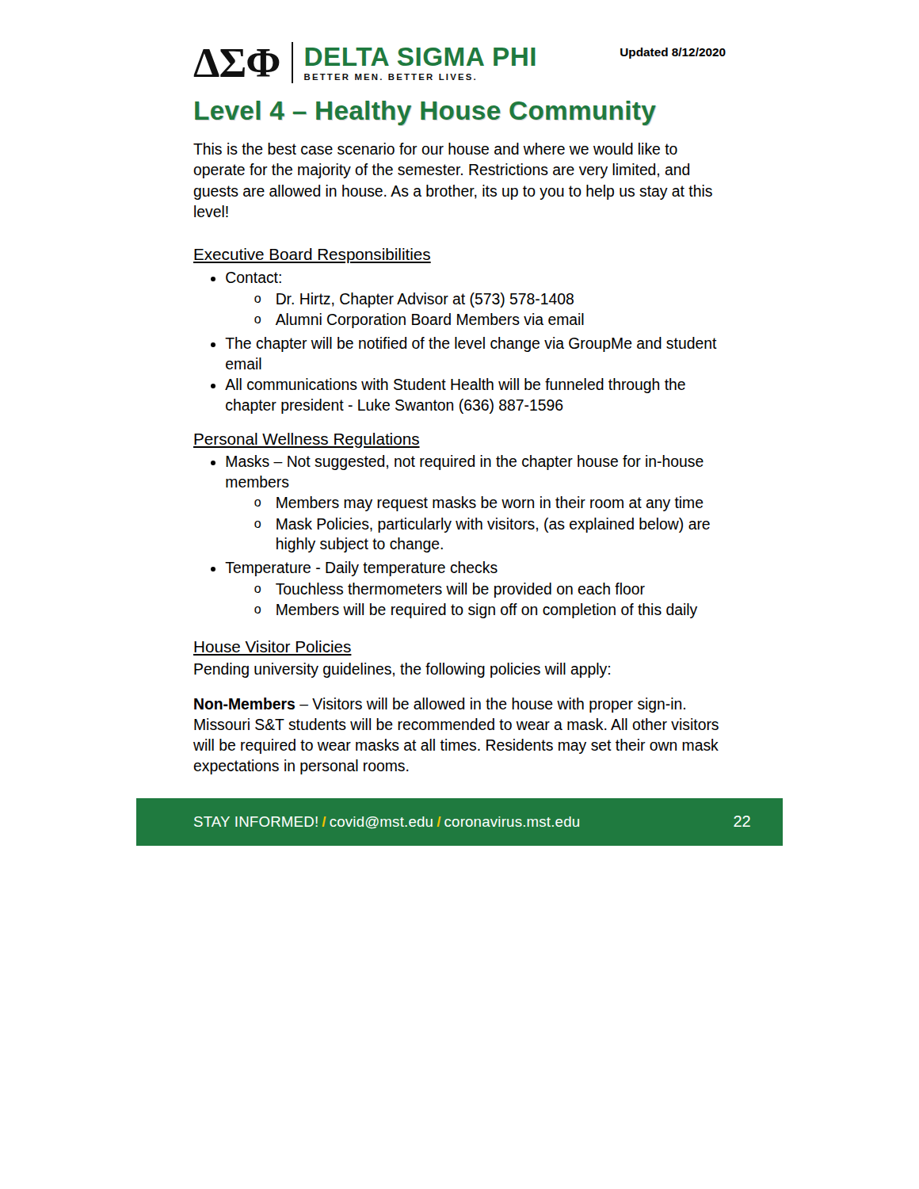ΔΣΦ DELTA SIGMA PHI BETTER MEN. BETTER LIVES.
Updated 8/12/2020
Level 4 – Healthy House Community
This is the best case scenario for our house and where we would like to operate for the majority of the semester. Restrictions are very limited, and guests are allowed in house. As a brother, its up to you to help us stay at this level!
Executive Board Responsibilities
Contact:
Dr. Hirtz, Chapter Advisor at (573) 578-1408
Alumni Corporation Board Members via email
The chapter will be notified of the level change via GroupMe and student email
All communications with Student Health will be funneled through the chapter president - Luke Swanton (636) 887-1596
Personal Wellness Regulations
Masks – Not suggested, not required in the chapter house for in-house members
Members may request masks be worn in their room at any time
Mask Policies, particularly with visitors, (as explained below) are highly subject to change.
Temperature - Daily temperature checks
Touchless thermometers will be provided on each floor
Members will be required to sign off on completion of this daily
House Visitor Policies
Pending university guidelines, the following policies will apply:
Non-Members – Visitors will be allowed in the house with proper sign-in. Missouri S&T students will be recommended to wear a mask. All other visitors will be required to wear masks at all times. Residents may set their own mask expectations in personal rooms.
STAY INFORMED!/covid@mst.edu/coronavirus.mst.edu
22